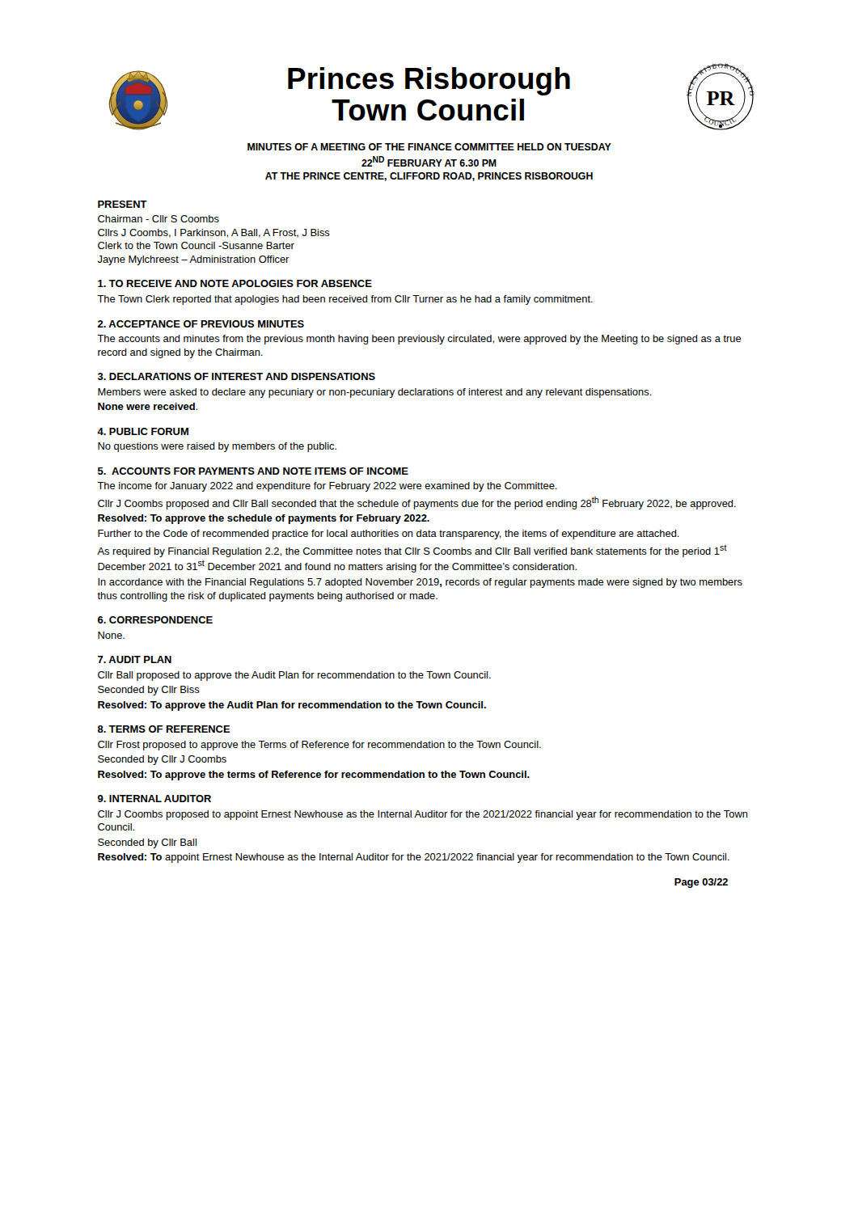Princes Risborough
Town Council
PRINCES RISBOROUGH TOWN COUNCIL PR
Minutes of a meeting of the Finance Committee held on Tuesday
22nd February at 6.30 pm
at the Prince Centre, Clifford Road, Princes Risborough
Present
Chairman - Cllr S Coombs
Cllrs J Coombs, I Parkinson, A Ball, A Frost, J Biss
Clerk to the Town Council -Susanne Barter
Jayne Mylchreest – Administration Officer
1. To receive and note apologies for absence
The Town Clerk reported that apologies had been received from Cllr Turner as he had a family commitment.
2. Acceptance of previous minutes
The accounts and minutes from the previous month having been previously circulated, were approved by the Meeting to be signed as a true record and signed by the Chairman.
3. Declarations of interest and dispensations
Members were asked to declare any pecuniary or non-pecuniary declarations of interest and any relevant dispensations.
None were received.
4. Public forum
No questions were raised by members of the public.
5. Accounts for payments and note items of income
The income for January 2022 and expenditure for February 2022 were examined by the Committee.
Cllr J Coombs proposed and Cllr Ball seconded that the schedule of payments due for the period ending 28th February 2022, be approved.
Resolved: To approve the schedule of payments for February 2022.
Further to the Code of recommended practice for local authorities on data transparency, the items of expenditure are attached.
As required by Financial Regulation 2.2, the Committee notes that Cllr S Coombs and Cllr Ball verified bank statements for the period 1st December 2021 to 31st December 2021 and found no matters arising for the Committee’s consideration.
In accordance with the Financial Regulations 5.7 adopted November 2019, records of regular payments made were signed by two members thus controlling the risk of duplicated payments being authorised or made.
6. Correspondence
None.
7. Audit plan
Cllr Ball proposed to approve the Audit Plan for recommendation to the Town Council.
Seconded by Cllr Biss
Resolved: To approve the Audit Plan for recommendation to the Town Council.
8. Terms of reference
Cllr Frost proposed to approve the Terms of Reference for recommendation to the Town Council.
Seconded by Cllr J Coombs
Resolved: To approve the terms of Reference for recommendation to the Town Council.
9. Internal auditor
Cllr J Coombs proposed to appoint Ernest Newhouse as the Internal Auditor for the 2021/2022 financial year for recommendation to the Town Council.
Seconded by Cllr Ball
Resolved: To appoint Ernest Newhouse as the Internal Auditor for the 2021/2022 financial year for recommendation to the Town Council.
Page 03/22